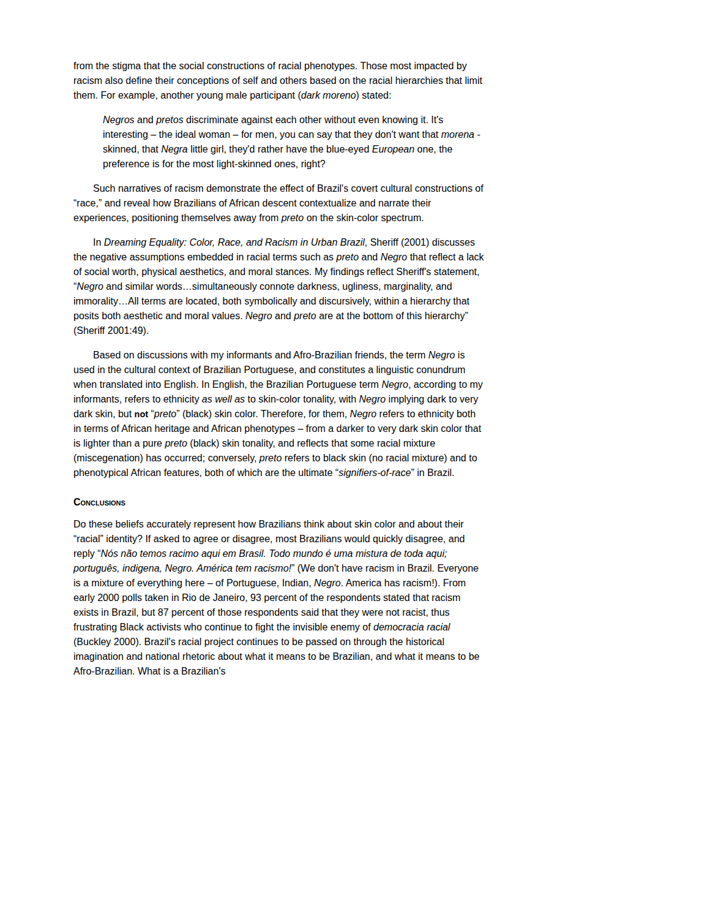from the stigma that the social constructions of racial phenotypes. Those most impacted by racism also define their conceptions of self and others based on the racial hierarchies that limit them. For example, another young male participant (dark moreno) stated:
Negros and pretos discriminate against each other without even knowing it. It's interesting – the ideal woman – for men, you can say that they don't want that morena -skinned, that Negra little girl, they'd rather have the blue-eyed European one, the preference is for the most light-skinned ones, right?
Such narratives of racism demonstrate the effect of Brazil's covert cultural constructions of “race,” and reveal how Brazilians of African descent contextualize and narrate their experiences, positioning themselves away from preto on the skin-color spectrum.
In Dreaming Equality: Color, Race, and Racism in Urban Brazil, Sheriff (2001) discusses the negative assumptions embedded in racial terms such as preto and Negro that reflect a lack of social worth, physical aesthetics, and moral stances. My findings reflect Sheriff's statement, “Negro and similar words…simultaneously connote darkness, ugliness, marginality, and immorality…All terms are located, both symbolically and discursively, within a hierarchy that posits both aesthetic and moral values. Negro and preto are at the bottom of this hierarchy” (Sheriff 2001:49).
Based on discussions with my informants and Afro-Brazilian friends, the term Negro is used in the cultural context of Brazilian Portuguese, and constitutes a linguistic conundrum when translated into English. In English, the Brazilian Portuguese term Negro, according to my informants, refers to ethnicity as well as to skin-color tonality, with Negro implying dark to very dark skin, but not “preto” (black) skin color. Therefore, for them, Negro refers to ethnicity both in terms of African heritage and African phenotypes – from a darker to very dark skin color that is lighter than a pure preto (black) skin tonality, and reflects that some racial mixture (miscegenation) has occurred; conversely, preto refers to black skin (no racial mixture) and to phenotypical African features, both of which are the ultimate “signifiers-of-race” in Brazil.
Conclusions
Do these beliefs accurately represent how Brazilians think about skin color and about their “racial” identity? If asked to agree or disagree, most Brazilians would quickly disagree, and reply “Nós não temos racimo aqui em Brasil. Todo mundo é uma mistura de toda aqui; português, indigena, Negro. América tem racismo!” (We don't have racism in Brazil. Everyone is a mixture of everything here – of Portuguese, Indian, Negro. America has racism!). From early 2000 polls taken in Rio de Janeiro, 93 percent of the respondents stated that racism exists in Brazil, but 87 percent of those respondents said that they were not racist, thus frustrating Black activists who continue to fight the invisible enemy of democracia racial (Buckley 2000). Brazil's racial project continues to be passed on through the historical imagination and national rhetoric about what it means to be Brazilian, and what it means to be Afro-Brazilian. What is a Brazilian's